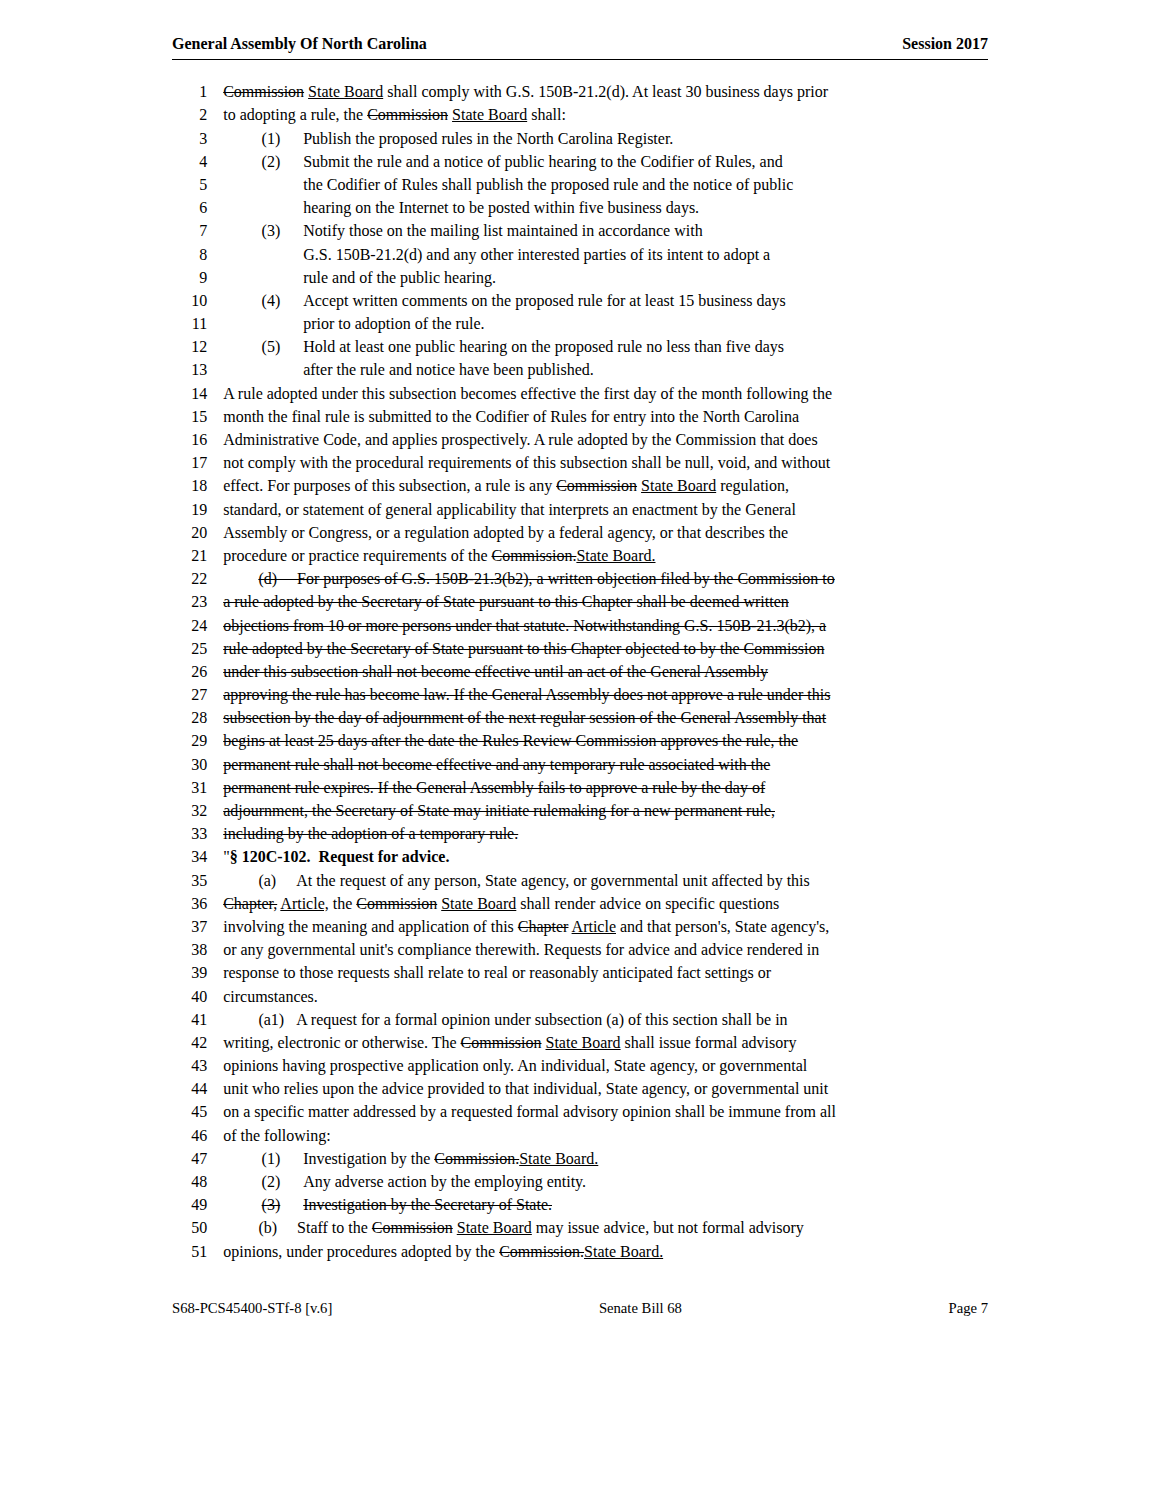General Assembly Of North Carolina
Session 2017
Commission State Board shall comply with G.S. 150B-21.2(d). At least 30 business days prior
to adopting a rule, the Commission State Board shall:
(1) Publish the proposed rules in the North Carolina Register.
(2) Submit the rule and a notice of public hearing to the Codifier of Rules, and
the Codifier of Rules shall publish the proposed rule and the notice of public
hearing on the Internet to be posted within five business days.
(3) Notify those on the mailing list maintained in accordance with
G.S. 150B-21.2(d) and any other interested parties of its intent to adopt a
rule and of the public hearing.
(4) Accept written comments on the proposed rule for at least 15 business days
prior to adoption of the rule.
(5) Hold at least one public hearing on the proposed rule no less than five days
after the rule and notice have been published.
A rule adopted under this subsection becomes effective the first day of the month following the
month the final rule is submitted to the Codifier of Rules for entry into the North Carolina
Administrative Code, and applies prospectively. A rule adopted by the Commission that does
not comply with the procedural requirements of this subsection shall be null, void, and without
effect. For purposes of this subsection, a rule is any Commission State Board regulation,
standard, or statement of general applicability that interprets an enactment by the General
Assembly or Congress, or a regulation adopted by a federal agency, or that describes the
procedure or practice requirements of the Commission.State Board.
(d) For purposes of G.S. 150B-21.3(b2), a written objection filed by the Commission to
a rule adopted by the Secretary of State pursuant to this Chapter shall be deemed written
objections from 10 or more persons under that statute. Notwithstanding G.S. 150B-21.3(b2), a
rule adopted by the Secretary of State pursuant to this Chapter objected to by the Commission
under this subsection shall not become effective until an act of the General Assembly
approving the rule has become law. If the General Assembly does not approve a rule under this
subsection by the day of adjournment of the next regular session of the General Assembly that
begins at least 25 days after the date the Rules Review Commission approves the rule, the
permanent rule shall not become effective and any temporary rule associated with the
permanent rule expires. If the General Assembly fails to approve a rule by the day of
adjournment, the Secretary of State may initiate rulemaking for a new permanent rule,
including by the adoption of a temporary rule.
"§ 120C-102. Request for advice.
(a) At the request of any person, State agency, or governmental unit affected by this
Chapter, Article, the Commission State Board shall render advice on specific questions
involving the meaning and application of this Chapter Article and that person's, State agency's,
or any governmental unit's compliance therewith. Requests for advice and advice rendered in
response to those requests shall relate to real or reasonably anticipated fact settings or
circumstances.
(a1) A request for a formal opinion under subsection (a) of this section shall be in
writing, electronic or otherwise. The Commission State Board shall issue formal advisory
opinions having prospective application only. An individual, State agency, or governmental
unit who relies upon the advice provided to that individual, State agency, or governmental unit
on a specific matter addressed by a requested formal advisory opinion shall be immune from all
of the following:
(1) Investigation by the Commission.State Board.
(2) Any adverse action by the employing entity.
(3) Investigation by the Secretary of State.
(b) Staff to the Commission State Board may issue advice, but not formal advisory
opinions, under procedures adopted by the Commission.State Board.
S68-PCS45400-STf-8 [v.6]
Senate Bill 68
Page 7